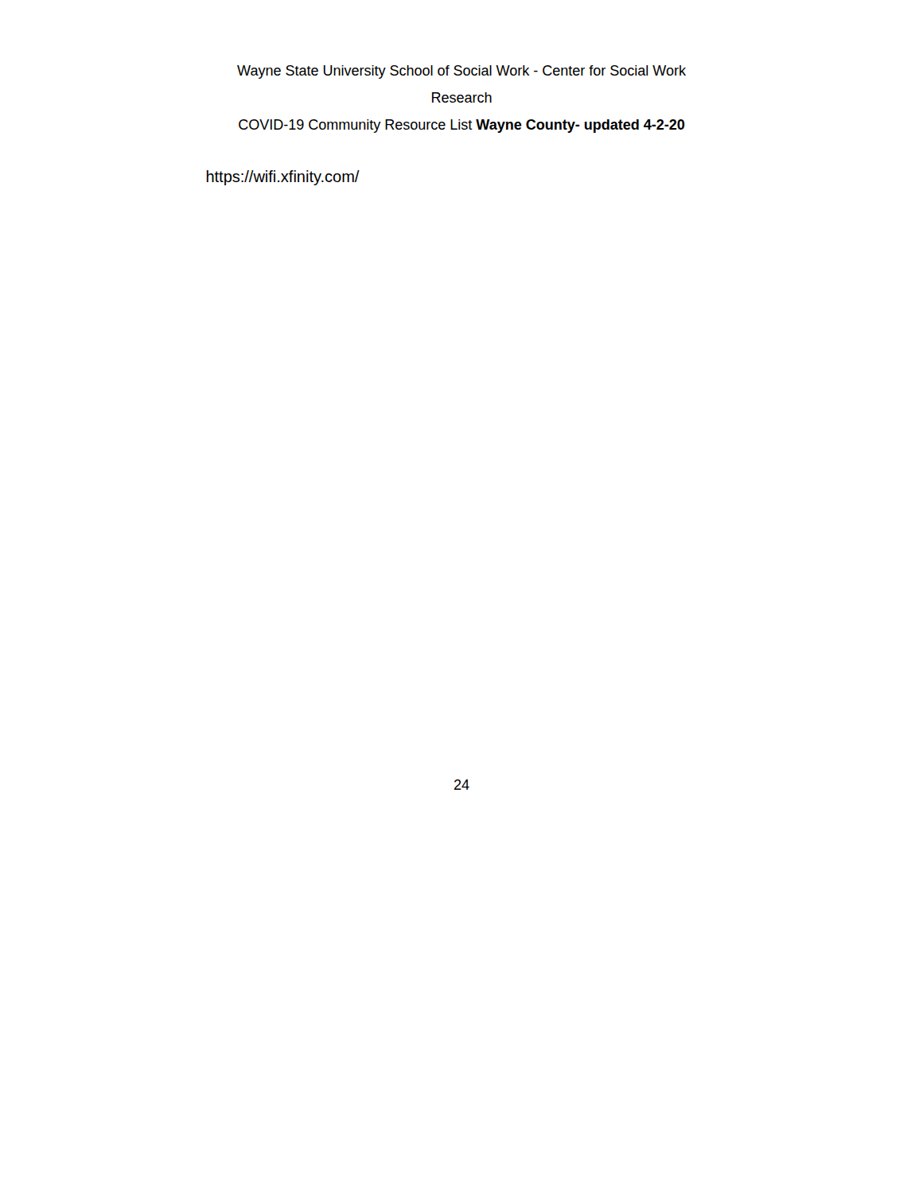Wayne State University School of Social Work - Center for Social Work Research COVID-19 Community Resource List Wayne County- updated 4-2-20
https://wifi.xfinity.com/
24